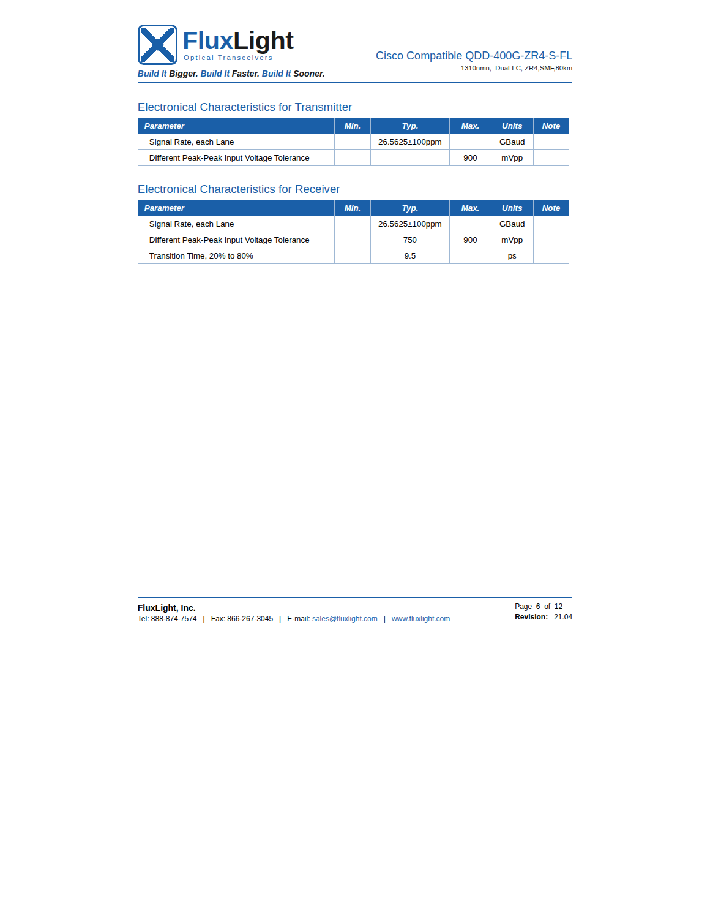Flux Light
Optical Transceivers
Build It Bigger. Build It Faster. Build It Sooner.
Cisco Compatible QDD-400G-ZR4-S-FL
1310nmn, Dual-LC, ZR4,SMF,80km
Electronical Characteristics for Transmitter
| Parameter | Min. | Typ. | Max. | Units | Note |
| --- | --- | --- | --- | --- | --- |
| Signal Rate, each Lane | | 26.5625±100ppm | | GBaud | |
| Different Peak-Peak Input Voltage Tolerance | | | 900 | mVpp | |
Electronical Characteristics for Receiver
| Parameter | Min. | Typ. | Max. | Units | Note |
| --- | --- | --- | --- | --- | --- |
| Signal Rate, each Lane | | 26.5625±100ppm | | GBaud | |
| Different Peak-Peak Input Voltage Tolerance | | 750 | 900 | mVpp | |
| Transition Time, 20% to 80% | | 9.5 | | ps | |
FluxLight, Inc.
Tel: 888-874-7574|Fax: 866-267-3045|E-mail: sales@fluxlight.com|www.fluxlight.com
Page 6 of 12
Revision: 21.04